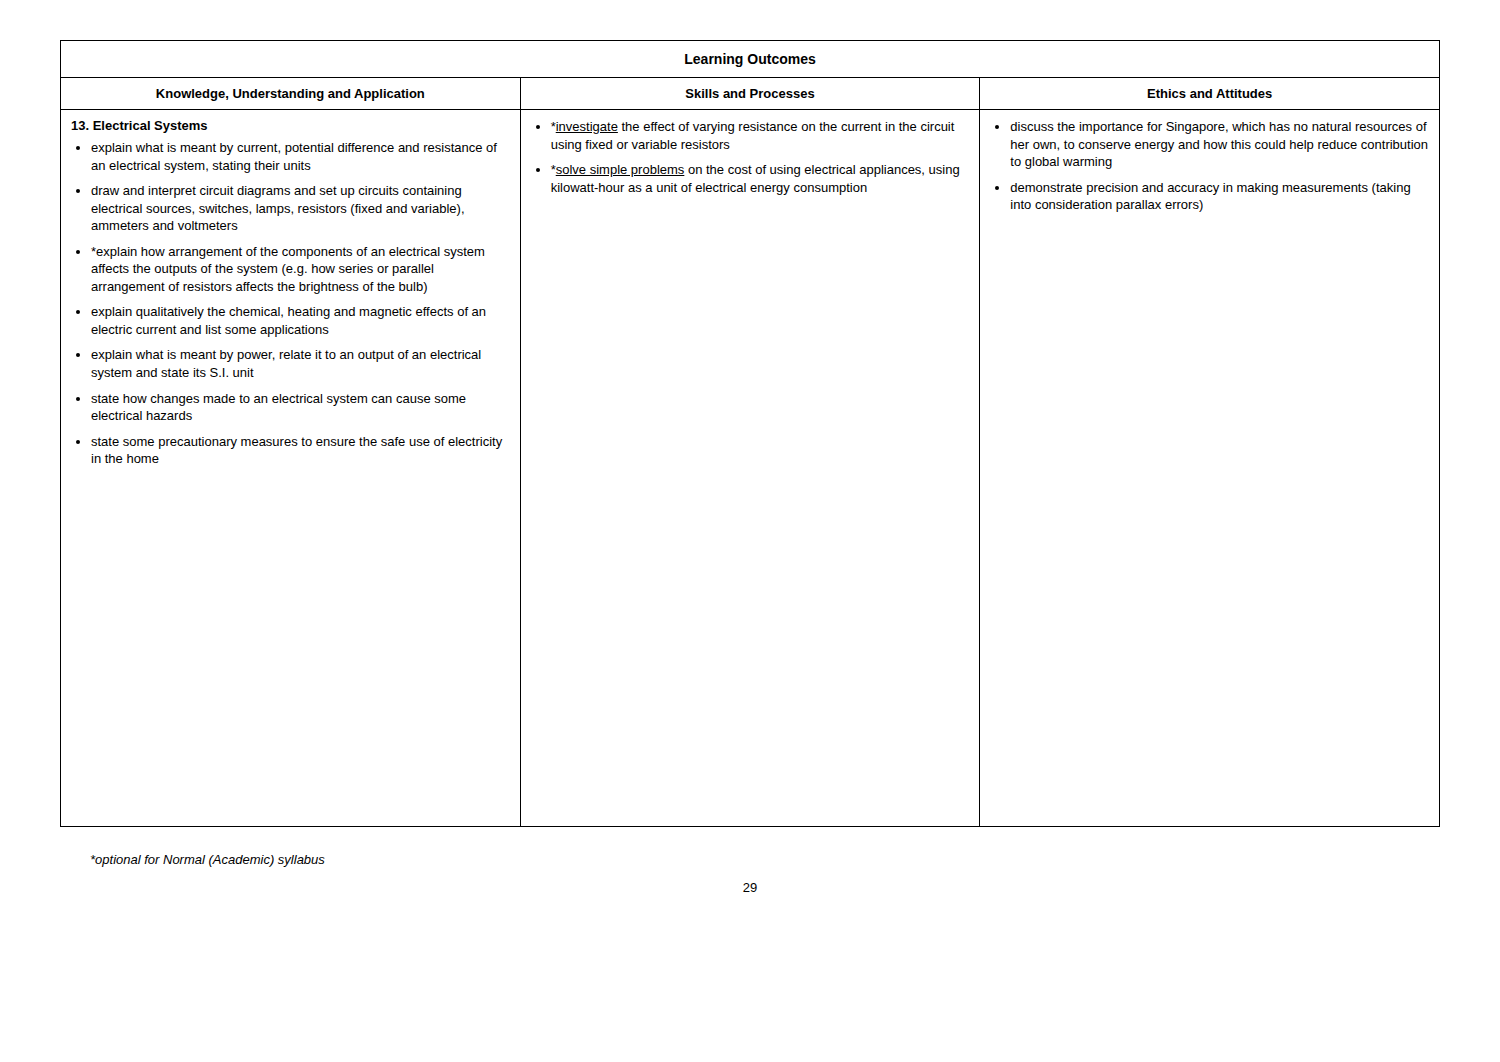| Learning Outcomes |
| --- |
| Knowledge, Understanding and Application | Skills and Processes | Ethics and Attitudes |
| 13. Electrical Systems explain what is meant by current, potential difference and resistance of an electrical system, stating their units draw and interpret circuit diagrams and set up circuits containing electrical sources, switches, lamps, resistors (fixed and variable), ammeters and voltmeters *explain how arrangement of the components of an electrical system affects the outputs of the system (e.g. how series or parallel arrangement of resistors affects the brightness of the bulb) explain qualitatively the chemical, heating and magnetic effects of an electric current and list some applications explain what is meant by power, relate it to an output of an electrical system and state its S.I. unit state how changes made to an electrical system can cause some electrical hazards state some precautionary measures to ensure the safe use of electricity in the home | * investigate the effect of varying resistance on the current in the circuit using fixed or variable resistors * solve simple problems on the cost of using electrical appliances, using kilowatt-hour as a unit of electrical energy consumption | discuss the importance for Singapore, which has no natural resources of her own, to conserve energy and how this could help reduce contribution to global warming demonstrate precision and accuracy in making measurements (taking into consideration parallax errors) |
*optional for Normal (Academic) syllabus
29